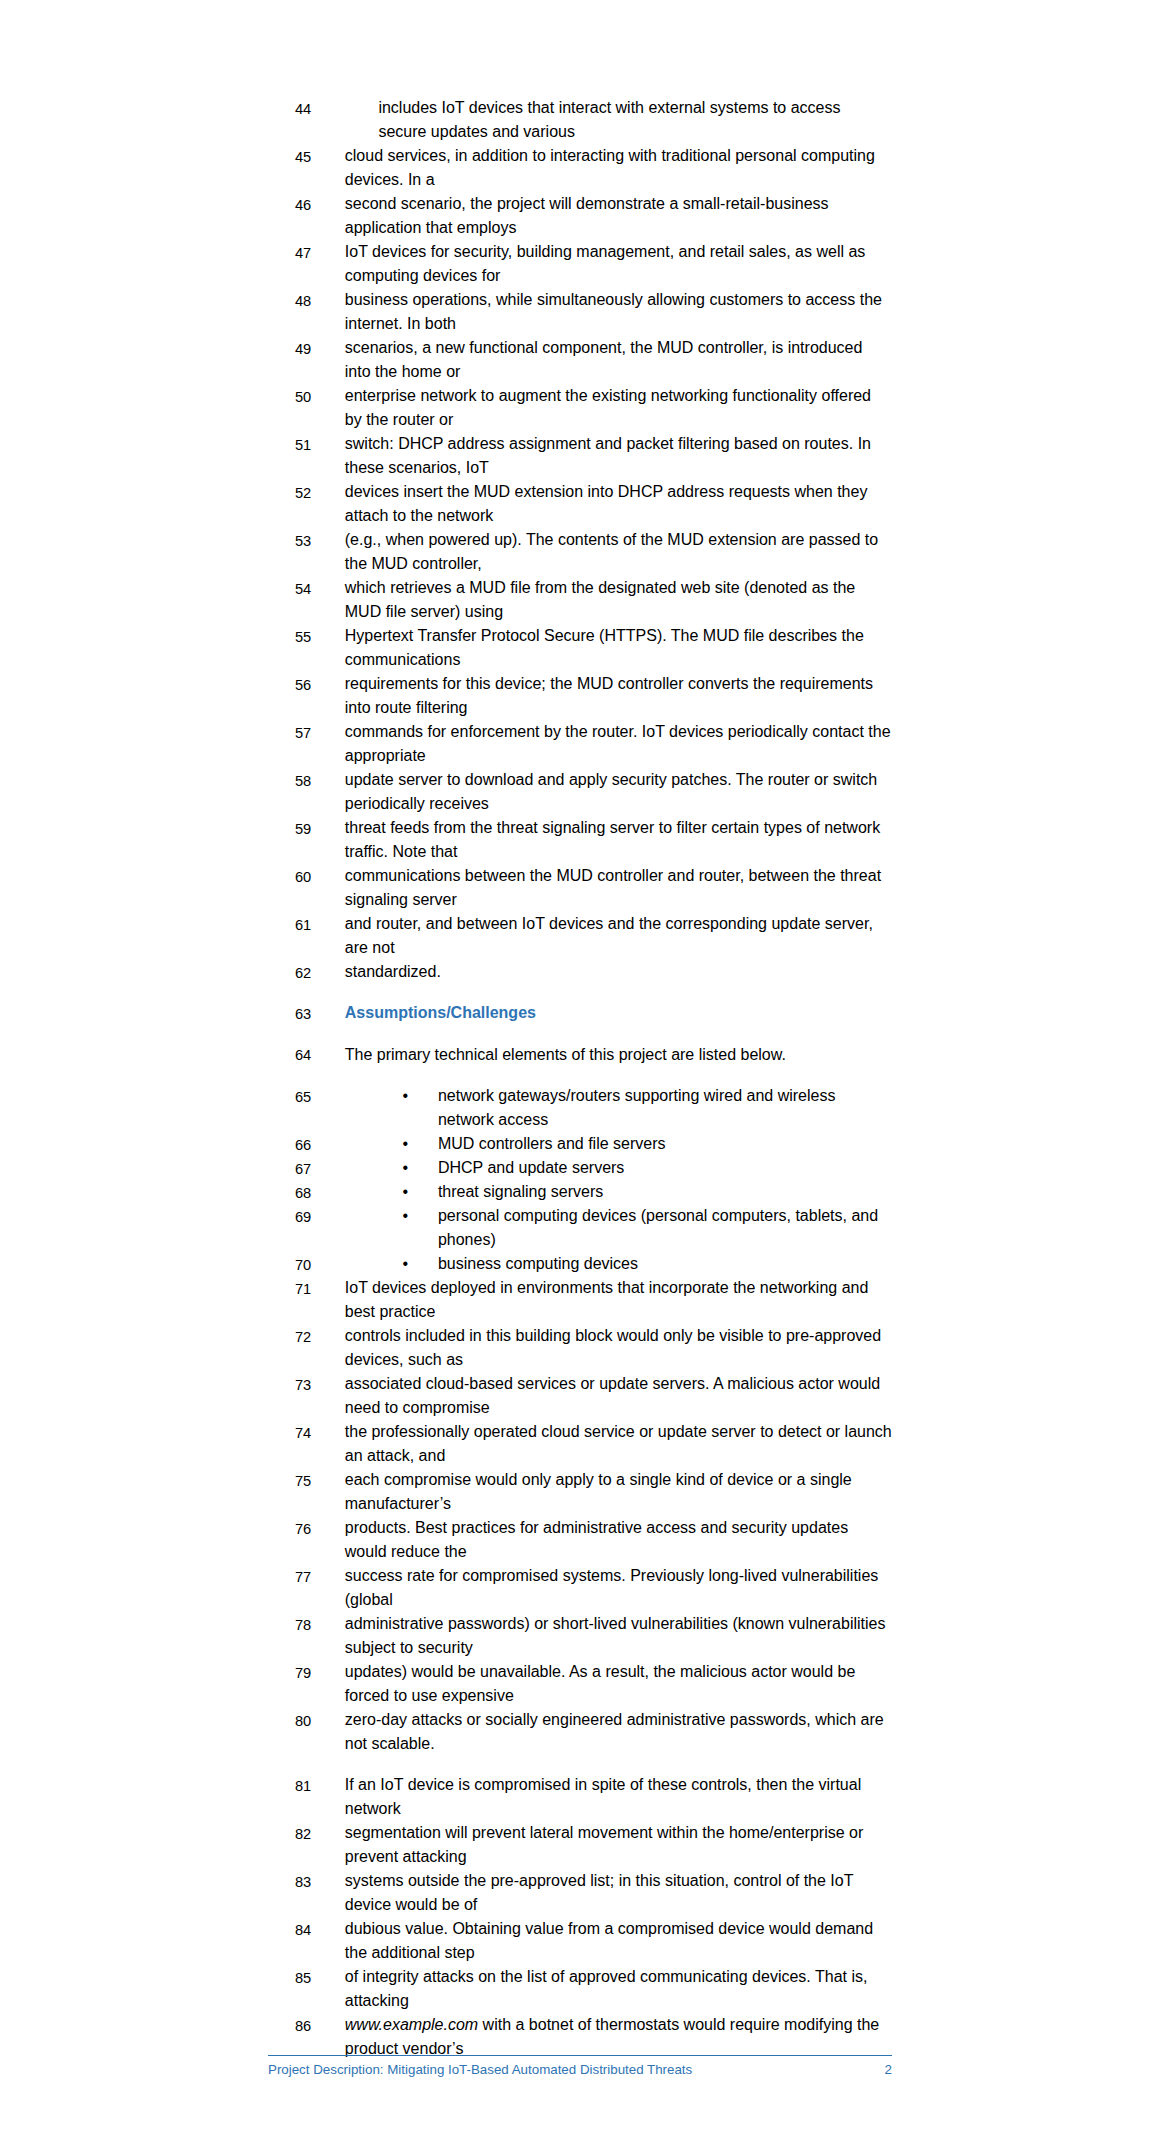44
includes IoT devices that interact with external systems to access secure updates and various
45
cloud services, in addition to interacting with traditional personal computing devices. In a
46
second scenario, the project will demonstrate a small-retail-business application that employs
47
IoT devices for security, building management, and retail sales, as well as computing devices for
48
business operations, while simultaneously allowing customers to access the internet. In both
49
scenarios, a new functional component, the MUD controller, is introduced into the home or
50
enterprise network to augment the existing networking functionality offered by the router or
51
switch: DHCP address assignment and packet filtering based on routes. In these scenarios, IoT
52
devices insert the MUD extension into DHCP address requests when they attach to the network
53
(e.g., when powered up). The contents of the MUD extension are passed to the MUD controller,
54
which retrieves a MUD file from the designated web site (denoted as the MUD file server) using
55
Hypertext Transfer Protocol Secure (HTTPS). The MUD file describes the communications
56
requirements for this device; the MUD controller converts the requirements into route filtering
57
commands for enforcement by the router. IoT devices periodically contact the appropriate
58
update server to download and apply security patches. The router or switch periodically receives
59
threat feeds from the threat signaling server to filter certain types of network traffic. Note that
60
communications between the MUD controller and router, between the threat signaling server
61
and router, and between IoT devices and the corresponding update server, are not
62
standardized.
63
Assumptions/Challenges
64
The primary technical elements of this project are listed below.
65
•network gateways/routers supporting wired and wireless network access
66
•MUD controllers and file servers
67
•DHCP and update servers
68
•threat signaling servers
69
•personal computing devices (personal computers, tablets, and phones)
70
•business computing devices
71
IoT devices deployed in environments that incorporate the networking and best practice
72
controls included in this building block would only be visible to pre-approved devices, such as
73
associated cloud-based services or update servers. A malicious actor would need to compromise
74
the professionally operated cloud service or update server to detect or launch an attack, and
75
each compromise would only apply to a single kind of device or a single manufacturer’s
76
products. Best practices for administrative access and security updates would reduce the
77
success rate for compromised systems. Previously long-lived vulnerabilities (global
78
administrative passwords) or short-lived vulnerabilities (known vulnerabilities subject to security
79
updates) would be unavailable. As a result, the malicious actor would be forced to use expensive
80
zero-day attacks or socially engineered administrative passwords, which are not scalable.
81
If an IoT device is compromised in spite of these controls, then the virtual network
82
segmentation will prevent lateral movement within the home/enterprise or prevent attacking
83
systems outside the pre-approved list; in this situation, control of the IoT device would be of
84
dubious value. Obtaining value from a compromised device would demand the additional step
85
of integrity attacks on the list of approved communicating devices. That is, attacking
86
www.example.com with a botnet of thermostats would require modifying the product vendor’s
Project Description: Mitigating IoT-Based Automated Distributed Threats 2